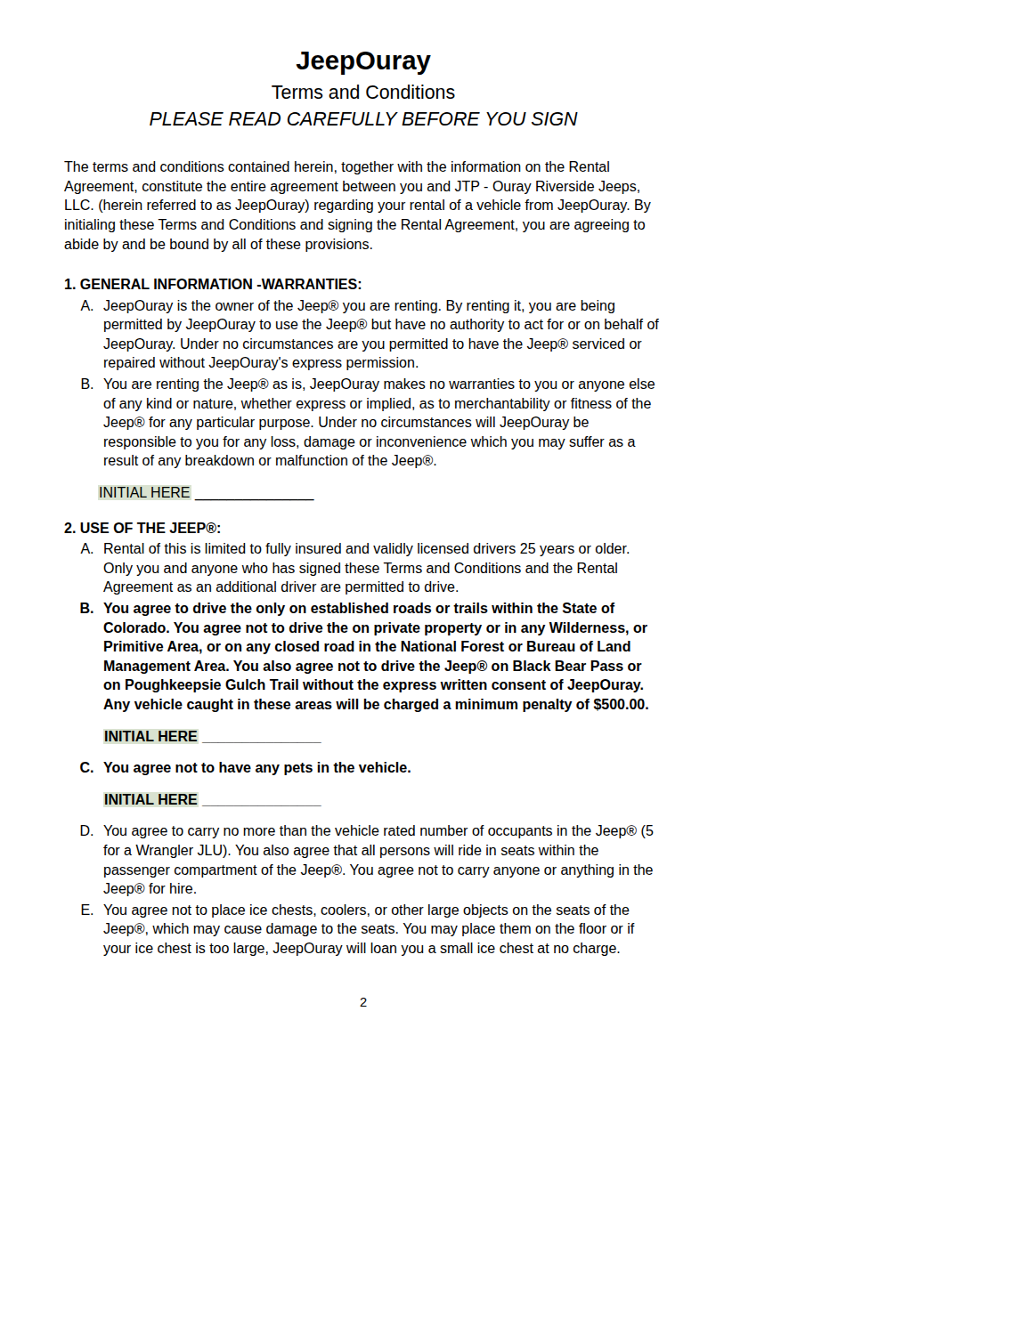JeepOuray
Terms and Conditions
PLEASE READ CAREFULLY BEFORE YOU SIGN
The terms and conditions contained herein, together with the information on the Rental Agreement, constitute the entire agreement between you and JTP - Ouray Riverside Jeeps, LLC. (herein referred to as JeepOuray) regarding your rental of a vehicle from JeepOuray. By initialing these Terms and Conditions and signing the Rental Agreement, you are agreeing to abide by and be bound by all of these provisions.
1. GENERAL INFORMATION -WARRANTIES:
JeepOuray is the owner of the Jeep® you are renting. By renting it, you are being permitted by JeepOuray to use the Jeep® but have no authority to act for or on behalf of JeepOuray. Under no circumstances are you permitted to have the Jeep® serviced or repaired without JeepOuray's express permission.
You are renting the Jeep® as is, JeepOuray makes no warranties to you or anyone else of any kind or nature, whether express or implied, as to merchantability or fitness of the Jeep® for any particular purpose. Under no circumstances will JeepOuray be responsible to you for any loss, damage or inconvenience which you may suffer as a result of any breakdown or malfunction of the Jeep®.
INITIAL HERE _______________
2. USE OF THE JEEP®:
Rental of this is limited to fully insured and validly licensed drivers 25 years or older. Only you and anyone who has signed these Terms and Conditions and the Rental Agreement as an additional driver are permitted to drive.
You agree to drive the only on established roads or trails within the State of Colorado. You agree not to drive the on private property or in any Wilderness, or Primitive Area, or on any closed road in the National Forest or Bureau of Land Management Area. You also agree not to drive the Jeep® on Black Bear Pass or on Poughkeepsie Gulch Trail without the express written consent of JeepOuray. Any vehicle caught in these areas will be charged a minimum penalty of $500.00.
INITIAL HERE _______________
You agree not to have any pets in the vehicle.
INITIAL HERE _______________
You agree to carry no more than the vehicle rated number of occupants in the Jeep® (5 for a Wrangler JLU). You also agree that all persons will ride in seats within the passenger compartment of the Jeep®. You agree not to carry anyone or anything in the Jeep® for hire.
You agree not to place ice chests, coolers, or other large objects on the seats of the Jeep®, which may cause damage to the seats. You may place them on the floor or if your ice chest is too large, JeepOuray will loan you a small ice chest at no charge.
2